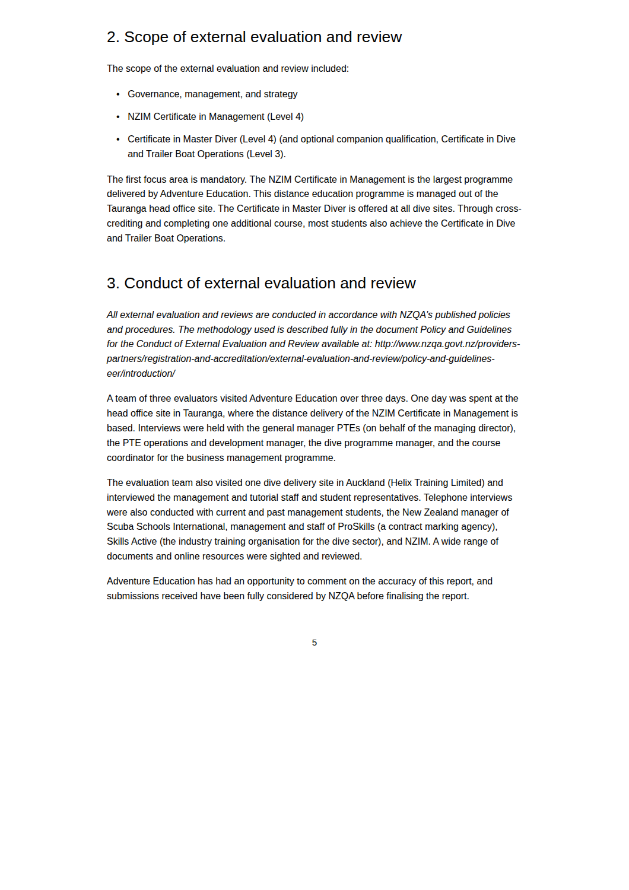2. Scope of external evaluation and review
The scope of the external evaluation and review included:
Governance, management, and strategy
NZIM Certificate in Management (Level 4)
Certificate in Master Diver (Level 4) (and optional companion qualification, Certificate in Dive and Trailer Boat Operations (Level 3).
The first focus area is mandatory. The NZIM Certificate in Management is the largest programme delivered by Adventure Education. This distance education programme is managed out of the Tauranga head office site. The Certificate in Master Diver is offered at all dive sites. Through cross-crediting and completing one additional course, most students also achieve the Certificate in Dive and Trailer Boat Operations.
3. Conduct of external evaluation and review
All external evaluation and reviews are conducted in accordance with NZQA's published policies and procedures. The methodology used is described fully in the document Policy and Guidelines for the Conduct of External Evaluation and Review available at: http://www.nzqa.govt.nz/providers-partners/registration-and-accreditation/external-evaluation-and-review/policy-and-guidelines-eer/introduction/
A team of three evaluators visited Adventure Education over three days. One day was spent at the head office site in Tauranga, where the distance delivery of the NZIM Certificate in Management is based. Interviews were held with the general manager PTEs (on behalf of the managing director), the PTE operations and development manager, the dive programme manager, and the course coordinator for the business management programme.
The evaluation team also visited one dive delivery site in Auckland (Helix Training Limited) and interviewed the management and tutorial staff and student representatives. Telephone interviews were also conducted with current and past management students, the New Zealand manager of Scuba Schools International, management and staff of ProSkills (a contract marking agency), Skills Active (the industry training organisation for the dive sector), and NZIM. A wide range of documents and online resources were sighted and reviewed.
Adventure Education has had an opportunity to comment on the accuracy of this report, and submissions received have been fully considered by NZQA before finalising the report.
5